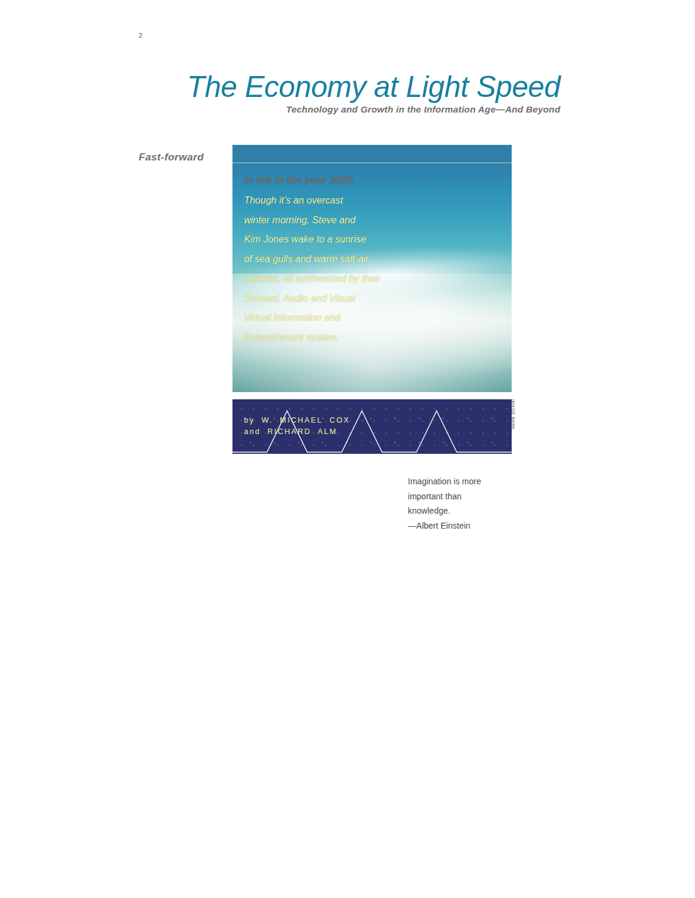2
The Economy at Light Speed
Technology and Growth in the Information Age—And Beyond
Fast-forward
to life in the year 2020.
Though it’s an overcast
winter morning, Steve and
Kim Jones wake to a sunrise
of sea gulls and warm salt-air
breezes, all synthesized by their
Sensual, Audio and Visual
Virtual Information and
Entertainment system.
by W. MICHAEL COX
and RICHARD ALM
IMAGE BANK
Imagination is more important than knowledge. —Albert Einstein